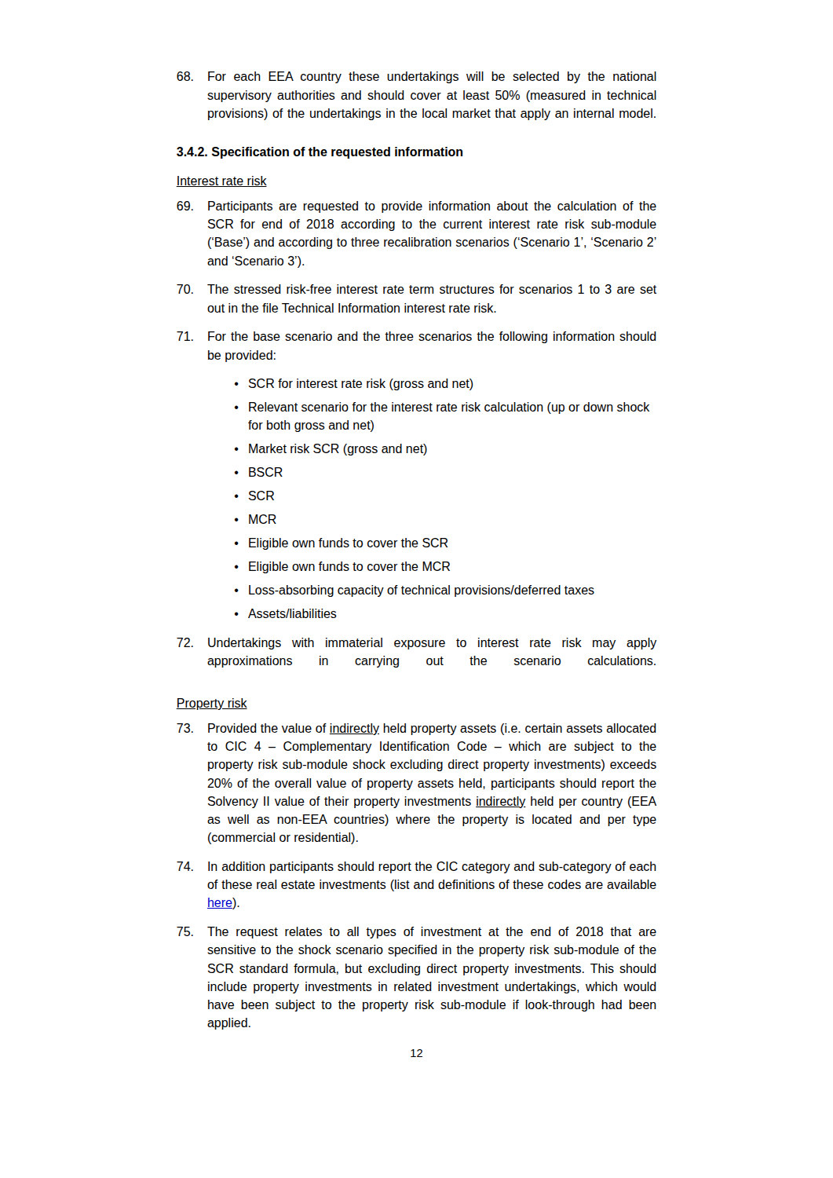68.
For each EEA country these undertakings will be selected by the national supervisory authorities and should cover at least 50% (measured in technical provisions) of the undertakings in the local market that apply an internal model.
3.4.2. Specification of the requested information
Interest rate risk
69.
Participants are requested to provide information about the calculation of the SCR for end of 2018 according to the current interest rate risk sub-module (‘Base’) and according to three recalibration scenarios (‘Scenario 1’, ‘Scenario 2’ and ‘Scenario 3’).
70.
The stressed risk-free interest rate term structures for scenarios 1 to 3 are set out in the file Technical Information interest rate risk.
71.
For the base scenario and the three scenarios the following information should be provided:
SCR for interest rate risk (gross and net)
Relevant scenario for the interest rate risk calculation (up or down shock for both gross and net)
Market risk SCR (gross and net)
BSCR
SCR
MCR
Eligible own funds to cover the SCR
Eligible own funds to cover the MCR
Loss-absorbing capacity of technical provisions/deferred taxes
Assets/liabilities
72.
Undertakings with immaterial exposure to interest rate risk may apply approximations in carrying out the scenario calculations.
Property risk
73.
Provided the value of indirectly held property assets (i.e. certain assets allocated to CIC 4 – Complementary Identification Code – which are subject to the property risk sub-module shock excluding direct property investments) exceeds 20% of the overall value of property assets held, participants should report the Solvency II value of their property investments indirectly held per country (EEA as well as non-EEA countries) where the property is located and per type (commercial or residential).
74.
In addition participants should report the CIC category and sub-category of each of these real estate investments (list and definitions of these codes are available here).
75.
The request relates to all types of investment at the end of 2018 that are sensitive to the shock scenario specified in the property risk sub-module of the SCR standard formula, but excluding direct property investments. This should include property investments in related investment undertakings, which would have been subject to the property risk sub-module if look-through had been applied.
12